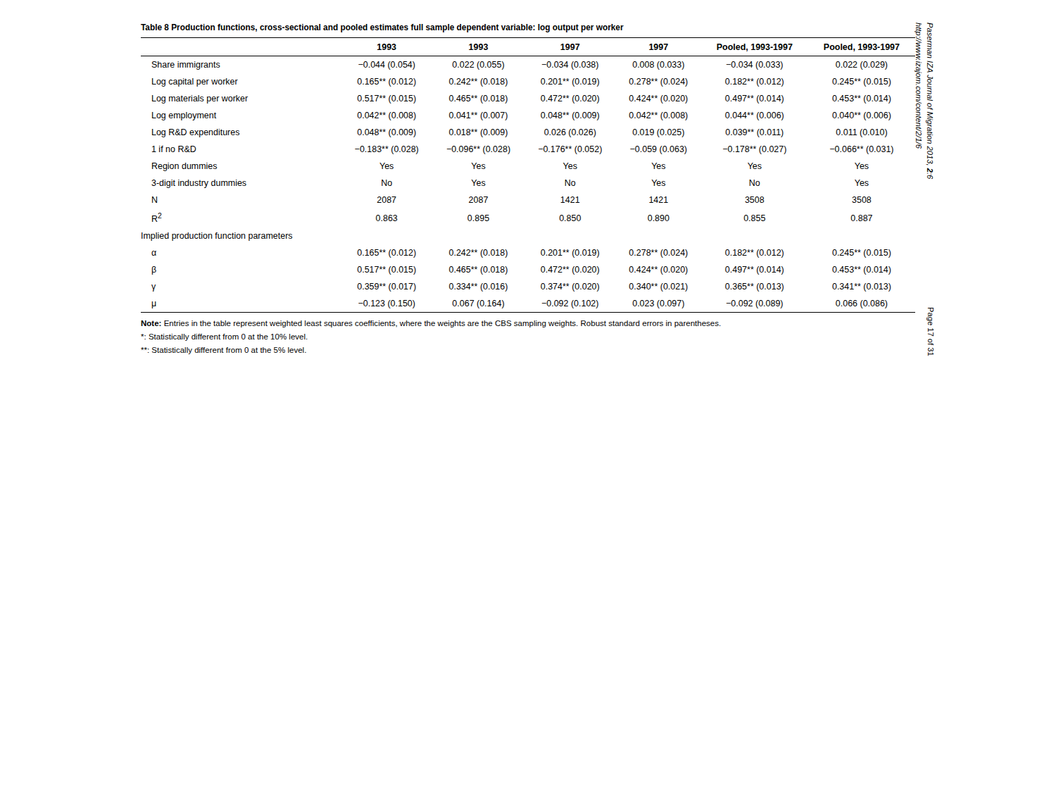Paserman IZA Journal of Migration 2013, 2:6
http://www.izajom.com/content/2/1/6
Page 17 of 31
Table 8 Production functions, cross-sectional and pooled estimates full sample dependent variable: log output per worker
| | 1993 | 1993 | 1997 | 1997 | Pooled, 1993-1997 | Pooled, 1993-1997 |
| --- | --- | --- | --- | --- | --- | --- |
| Share immigrants | −0.044 (0.054) | 0.022 (0.055) | −0.034 (0.038) | 0.008 (0.033) | −0.034 (0.033) | 0.022 (0.029) |
| Log capital per worker | 0.165** (0.012) | 0.242** (0.018) | 0.201** (0.019) | 0.278** (0.024) | 0.182** (0.012) | 0.245** (0.015) |
| Log materials per worker | 0.517** (0.015) | 0.465** (0.018) | 0.472** (0.020) | 0.424** (0.020) | 0.497** (0.014) | 0.453** (0.014) |
| Log employment | 0.042** (0.008) | 0.041** (0.007) | 0.048** (0.009) | 0.042** (0.008) | 0.044** (0.006) | 0.040** (0.006) |
| Log R&D expenditures | 0.048** (0.009) | 0.018** (0.009) | 0.026 (0.026) | 0.019 (0.025) | 0.039** (0.011) | 0.011 (0.010) |
| 1 if no R&D | −0.183** (0.028) | −0.096** (0.028) | −0.176** (0.052) | −0.059 (0.063) | −0.178** (0.027) | −0.066** (0.031) |
| Region dummies | Yes | Yes | Yes | Yes | Yes | Yes |
| 3-digit industry dummies | No | Yes | No | Yes | No | Yes |
| N | 2087 | 2087 | 1421 | 1421 | 3508 | 3508 |
| R 2 | 0.863 | 0.895 | 0.850 | 0.890 | 0.855 | 0.887 |
| Implied production function parameters | | | | | | |
| α | 0.165** (0.012) | 0.242** (0.018) | 0.201** (0.019) | 0.278** (0.024) | 0.182** (0.012) | 0.245** (0.015) |
| β | 0.517** (0.015) | 0.465** (0.018) | 0.472** (0.020) | 0.424** (0.020) | 0.497** (0.014) | 0.453** (0.014) |
| γ | 0.359** (0.017) | 0.334** (0.016) | 0.374** (0.020) | 0.340** (0.021) | 0.365** (0.013) | 0.341** (0.013) |
| μ | −0.123 (0.150) | 0.067 (0.164) | −0.092 (0.102) | 0.023 (0.097) | −0.092 (0.089) | 0.066 (0.086) |
Note: Entries in the table represent weighted least squares coefficients, where the weights are the CBS sampling weights. Robust standard errors in parentheses.
*: Statistically different from 0 at the 10% level.
**: Statistically different from 0 at the 5% level.